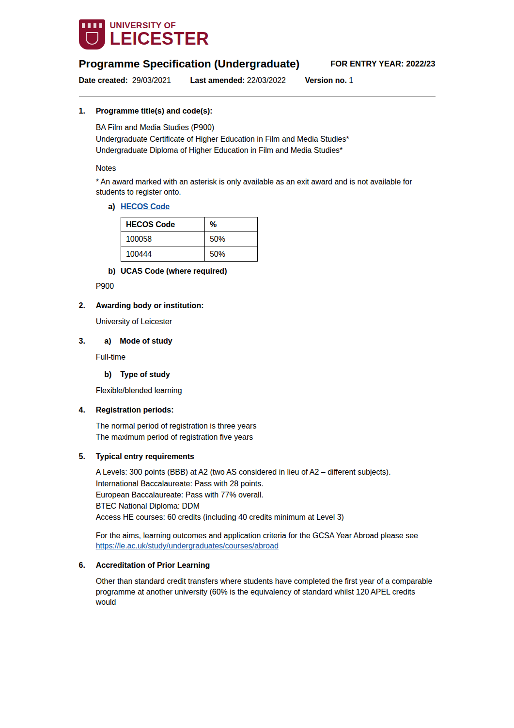UNIVERSITY OF LEICESTER
FOR ENTRY YEAR: 2022/23
Programme Specification (Undergraduate)
Date created: 29/03/2021 Last amended: 22/03/2022 Version no. 1
1. Programme title(s) and code(s):
BA Film and Media Studies (P900)
Undergraduate Certificate of Higher Education in Film and Media Studies*
Undergraduate Diploma of Higher Education in Film and Media Studies*
Notes
* An award marked with an asterisk is only available as an exit award and is not available for students to register onto.
a) HECOS Code
| HECOS Code | % |
| --- | --- |
| 100058 | 50% |
| 100444 | 50% |
b) UCAS Code (where required)
P900
2. Awarding body or institution:
University of Leicester
3. a) Mode of study
Full-time
b) Type of study
Flexible/blended learning
4. Registration periods:
The normal period of registration is three years
The maximum period of registration five years
5. Typical entry requirements
A Levels: 300 points (BBB) at A2 (two AS considered in lieu of A2 – different subjects).
International Baccalaureate: Pass with 28 points.
European Baccalaureate: Pass with 77% overall.
BTEC National Diploma: DDM
Access HE courses: 60 credits (including 40 credits minimum at Level 3)
For the aims, learning outcomes and application criteria for the GCSA Year Abroad please see https://le.ac.uk/study/undergraduates/courses/abroad
6. Accreditation of Prior Learning
Other than standard credit transfers where students have completed the first year of a comparable programme at another university (60% is the equivalency of standard whilst 120 APEL credits would